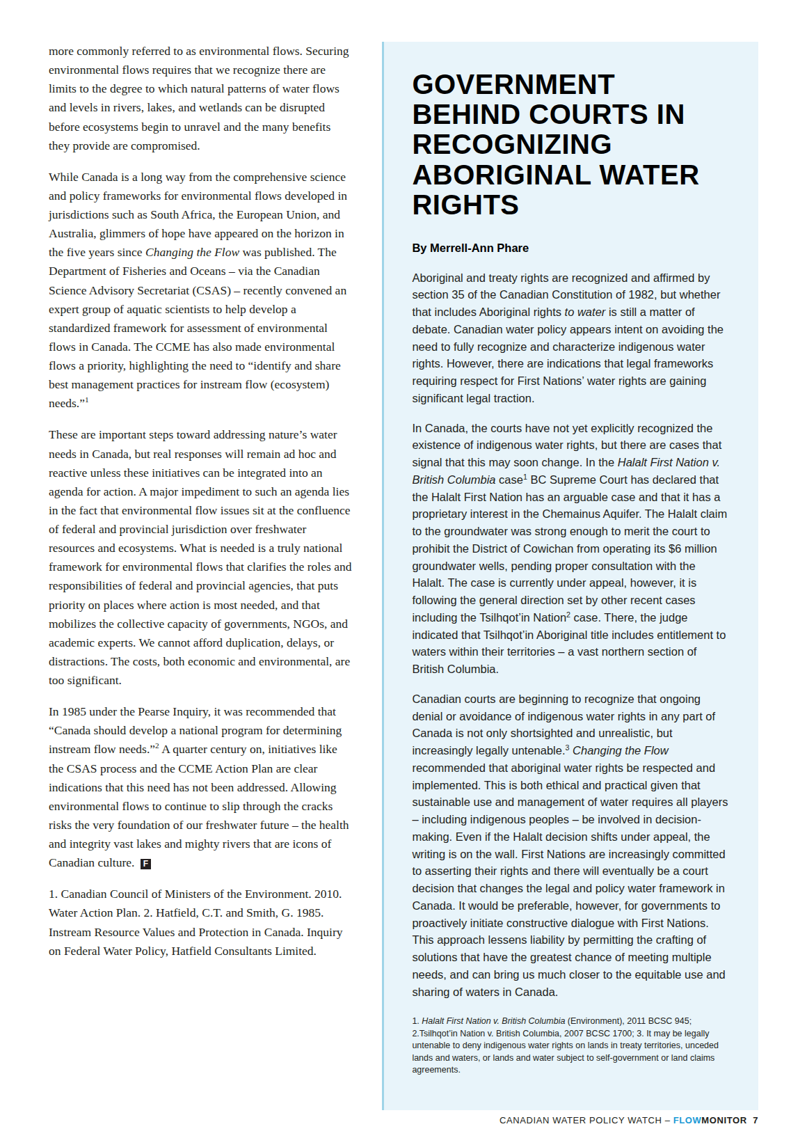more commonly referred to as environmental flows. Securing environmental flows requires that we recognize there are limits to the degree to which natural patterns of water flows and levels in rivers, lakes, and wetlands can be disrupted before ecosystems begin to unravel and the many benefits they provide are compromised.
While Canada is a long way from the comprehensive science and policy frameworks for environmental flows developed in jurisdictions such as South Africa, the European Union, and Australia, glimmers of hope have appeared on the horizon in the five years since Changing the Flow was published. The Department of Fisheries and Oceans – via the Canadian Science Advisory Secretariat (CSAS) – recently convened an expert group of aquatic scientists to help develop a standardized framework for assessment of environmental flows in Canada. The CCME has also made environmental flows a priority, highlighting the need to “identify and share best management practices for instream flow (ecosystem) needs.”1
These are important steps toward addressing nature’s water needs in Canada, but real responses will remain ad hoc and reactive unless these initiatives can be integrated into an agenda for action. A major impediment to such an agenda lies in the fact that environmental flow issues sit at the confluence of federal and provincial jurisdiction over freshwater resources and ecosystems. What is needed is a truly national framework for environmental flows that clarifies the roles and responsibilities of federal and provincial agencies, that puts priority on places where action is most needed, and that mobilizes the collective capacity of governments, NGOs, and academic experts. We cannot afford duplication, delays, or distractions. The costs, both economic and environmental, are too significant.
In 1985 under the Pearse Inquiry, it was recommended that “Canada should develop a national program for determining instream flow needs.”2 A quarter century on, initiatives like the CSAS process and the CCME Action Plan are clear indications that this need has not been addressed. Allowing environmental flows to continue to slip through the cracks risks the very foundation of our freshwater future – the health and integrity vast lakes and mighty rivers that are icons of Canadian culture. F
1. Canadian Council of Ministers of the Environment. 2010. Water Action Plan. 2. Hatfield, C.T. and Smith, G. 1985. Instream Resource Values and Protection in Canada. Inquiry on Federal Water Policy, Hatfield Consultants Limited.
Government behind courts in recognizing Aboriginal water rights
By Merrell-Ann Phare
Aboriginal and treaty rights are recognized and affirmed by section 35 of the Canadian Constitution of 1982, but whether that includes Aboriginal rights to water is still a matter of debate. Canadian water policy appears intent on avoiding the need to fully recognize and characterize indigenous water rights. However, there are indications that legal frameworks requiring respect for First Nations’ water rights are gaining significant legal traction.
In Canada, the courts have not yet explicitly recognized the existence of indigenous water rights, but there are cases that signal that this may soon change. In the Halalt First Nation v. British Columbia case1 BC Supreme Court has declared that the Halalt First Nation has an arguable case and that it has a proprietary interest in the Chemainus Aquifer. The Halalt claim to the groundwater was strong enough to merit the court to prohibit the District of Cowichan from operating its $6 million groundwater wells, pending proper consultation with the Halalt. The case is currently under appeal, however, it is following the general direction set by other recent cases including the Tsilhqot’in Nation2 case. There, the judge indicated that Tsilhqot’in Aboriginal title includes entitlement to waters within their territories – a vast northern section of British Columbia.
Canadian courts are beginning to recognize that ongoing denial or avoidance of indigenous water rights in any part of Canada is not only shortsighted and unrealistic, but increasingly legally untenable.3 Changing the Flow recommended that aboriginal water rights be respected and implemented. This is both ethical and practical given that sustainable use and management of water requires all players – including indigenous peoples – be involved in decision-making. Even if the Halalt decision shifts under appeal, the writing is on the wall. First Nations are increasingly committed to asserting their rights and there will eventually be a court decision that changes the legal and policy water framework in Canada. It would be preferable, however, for governments to proactively initiate constructive dialogue with First Nations. This approach lessens liability by permitting the crafting of solutions that have the greatest chance of meeting multiple needs, and can bring us much closer to the equitable use and sharing of waters in Canada.
1. Halalt First Nation v. British Columbia (Environment), 2011 BCSC 945; 2.Tsilhqot’in Nation v. British Columbia, 2007 BCSC 1700; 3. It may be legally untenable to deny indigenous water rights on lands in treaty territories, unceded lands and waters, or lands and water subject to self-government or land claims agreements.
CANADIAN WATER POLICY WATCH – FLOW MONITOR 7